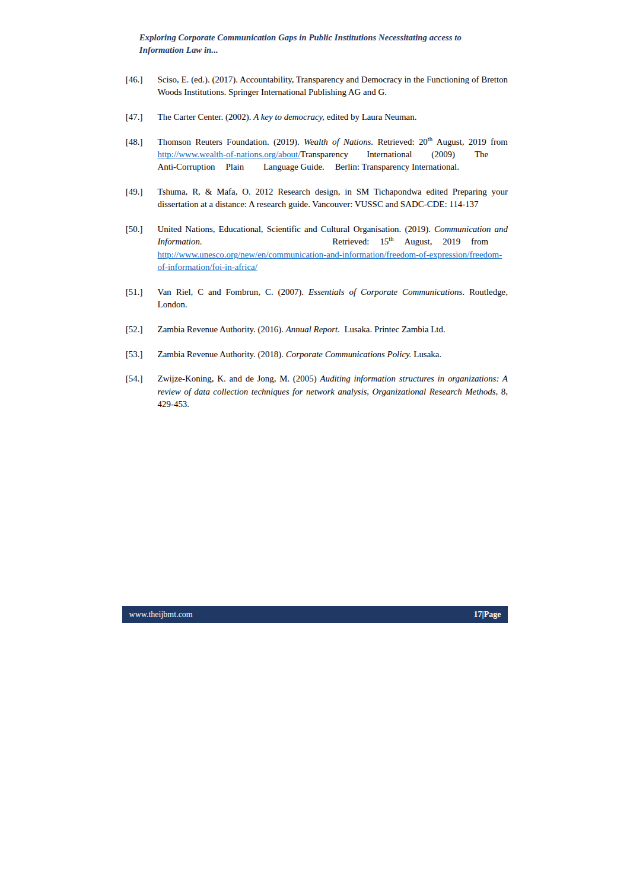Exploring Corporate Communication Gaps in Public Institutions Necessitating access to Information Law in...
[46.] Sciso, E. (ed.). (2017). Accountability, Transparency and Democracy in the Functioning of Bretton Woods Institutions. Springer International Publishing AG and G.
[47.] The Carter Center. (2002). A key to democracy, edited by Laura Neuman.
[48.] Thomson Reuters Foundation. (2019). Wealth of Nations. Retrieved: 20th August, 2019 from http://www.wealth-of-nations.org/about/Transparency International (2009) The Anti-Corruption Plain Language Guide. Berlin: Transparency International.
[49.] Tshuma, R, & Mafa, O. 2012 Research design, in SM Tichapondwa edited Preparing your dissertation at a distance: A research guide. Vancouver: VUSSC and SADC-CDE: 114-137
[50.] United Nations, Educational, Scientific and Cultural Organisation. (2019). Communication and Information. Retrieved: 15th August, 2019 from http://www.unesco.org/new/en/communication-and-information/freedom-of-expression/freedom-of-information/foi-in-africa/
[51.] Van Riel, C and Fombrun, C. (2007). Essentials of Corporate Communications. Routledge, London.
[52.] Zambia Revenue Authority. (2016). Annual Report. Lusaka. Printec Zambia Ltd.
[53.] Zambia Revenue Authority. (2018). Corporate Communications Policy. Lusaka.
[54.] Zwijze-Koning, K. and de Jong, M. (2005) Auditing information structures in organizations: A review of data collection techniques for network analysis, Organizational Research Methods, 8, 429-453.
www.theijbmt.com 17|Page